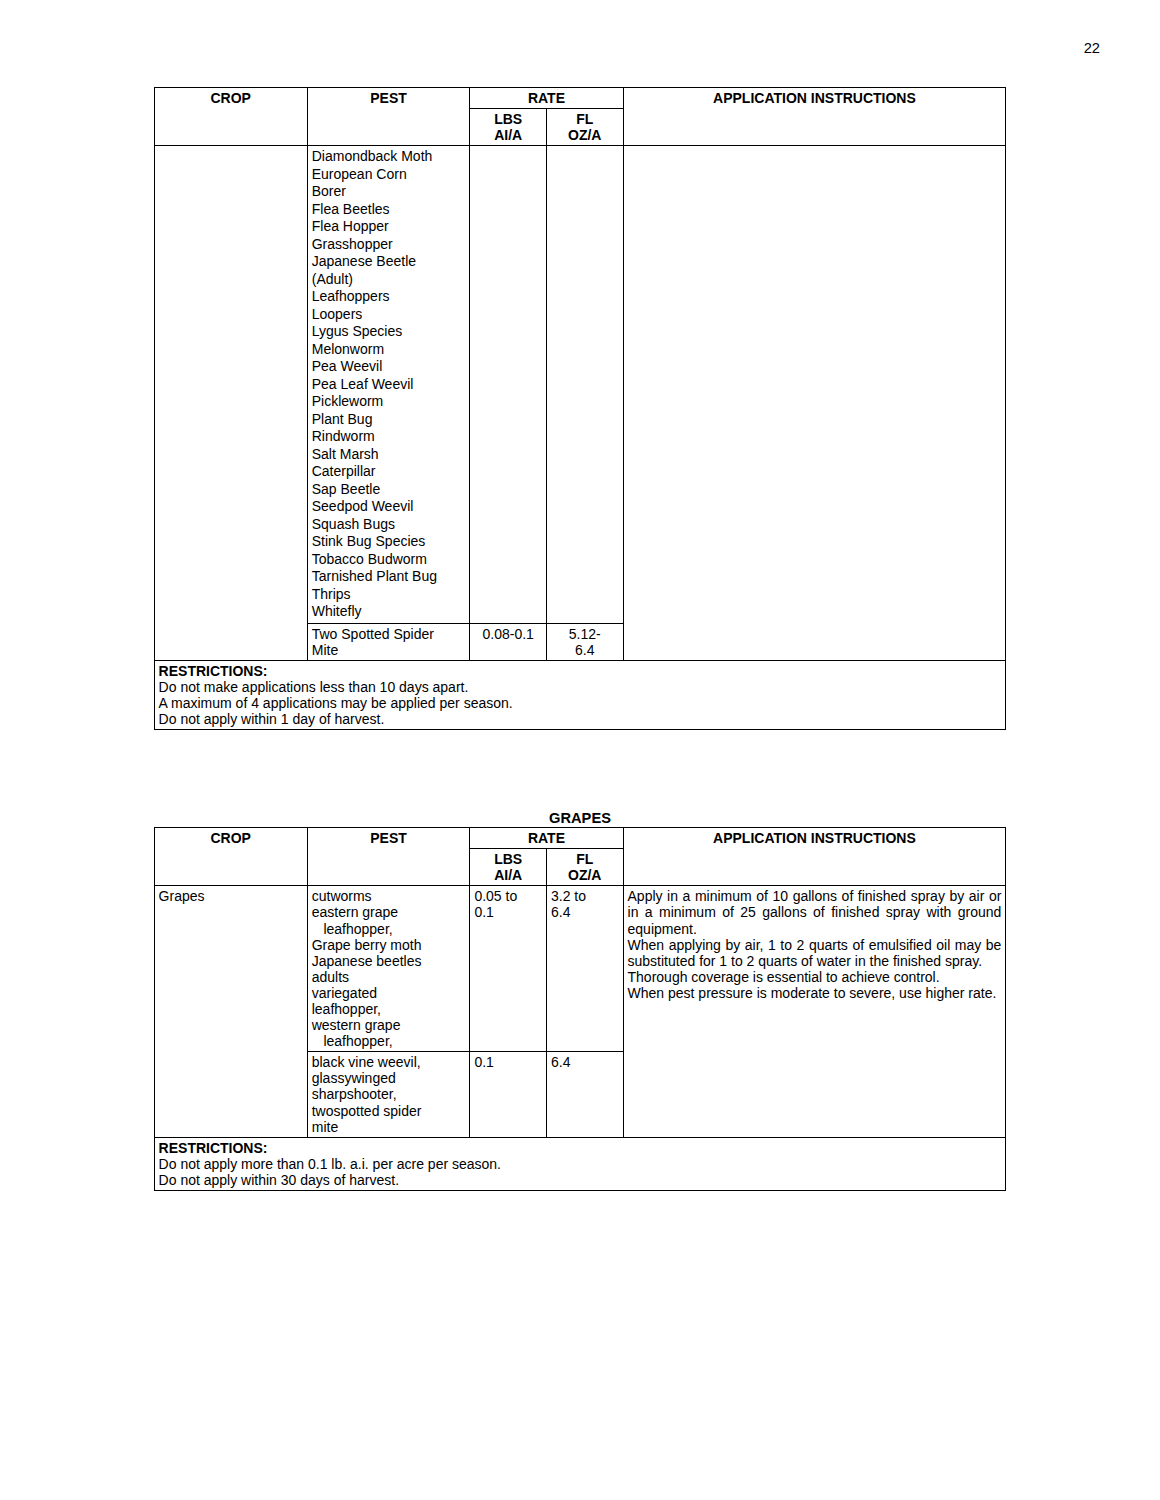22
| CROP | PEST | RATE | APPLICATION INSTRUCTIONS |
| --- | --- | --- | --- |
| LBS AI/A | FL OZ/A |
| | Diamondback Moth European Corn Borer Flea Beetles Flea Hopper Grasshopper Japanese Beetle (Adult) Leafhoppers Loopers Lygus Species Melonworm Pea Weevil Pea Leaf Weevil Pickleworm Plant Bug Rindworm Salt Marsh Caterpillar Sap Beetle Seedpod Weevil Squash Bugs Stink Bug Species Tobacco Budworm Tarnished Plant Bug Thrips Whitefly | | | |
| | Two Spotted Spider Mite | 0.08-0.1 | 5.12- 6.4 |
| RESTRICTIONS: Do not make applications less than 10 days apart. A maximum of 4 applications may be applied per season. Do not apply within 1 day of harvest. |
GRAPES
| CROP | PEST | RATE | APPLICATION INSTRUCTIONS |
| --- | --- | --- | --- |
| LBS AI/A | FL OZ/A |
| Grapes | cutworms eastern grape leafhopper, Grape berry moth Japanese beetles adults variegated leafhopper, western grape leafhopper, | 0.05 to 0.1 | 3.2 to 6.4 | Apply in a minimum of 10 gallons of finished spray by air or in a minimum of 25 gallons of finished spray with ground equipment. When applying by air, 1 to 2 quarts of emulsified oil may be substituted for 1 to 2 quarts of water in the finished spray. Thorough coverage is essential to achieve control. When pest pressure is moderate to severe, use higher rate. |
| black vine weevil, glassywinged sharpshooter, twospotted spider mite | 0.1 | 6.4 |
| RESTRICTIONS: Do not apply more than 0.1 lb. a.i. per acre per season. Do not apply within 30 days of harvest. |